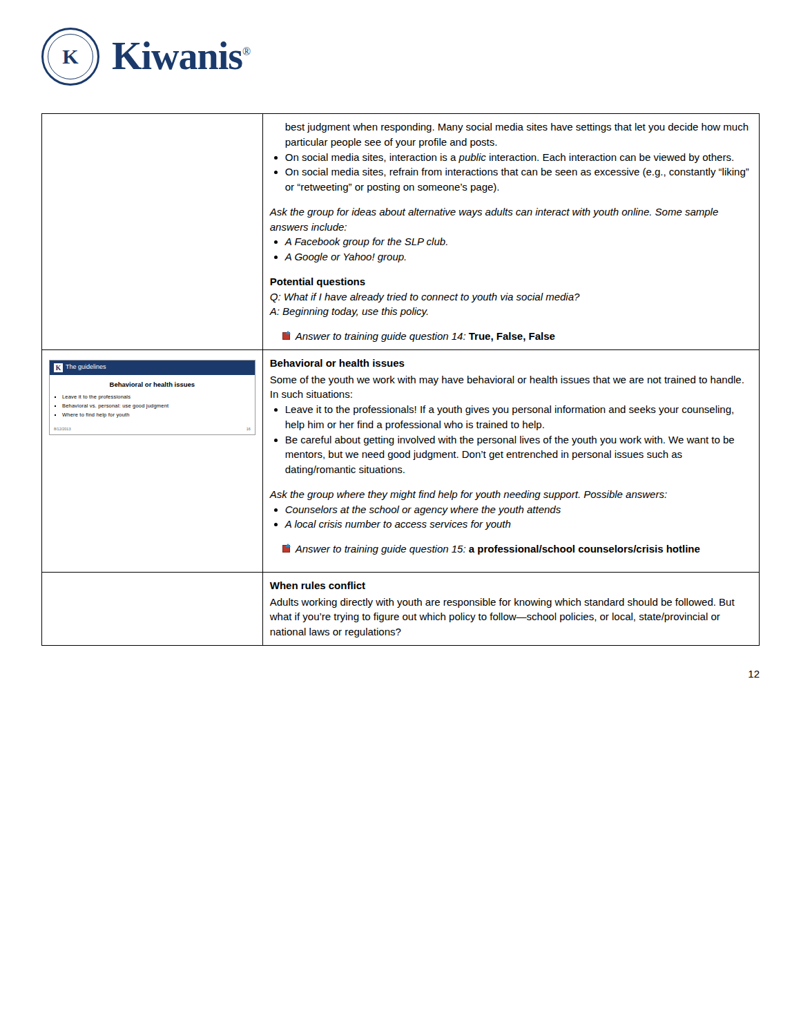K
Kiwanis®
| | best judgment when responding. Many social media sites have settings that let you decide how much particular people see of your profile and posts. On social media sites, interaction is a public interaction. Each interaction can be viewed by others. On social media sites, refrain from interactions that can be seen as excessive (e.g., constantly “liking” or “retweeting” or posting on someone’s page). Ask the group for ideas about alternative ways adults can interact with youth online. Some sample answers include: A Facebook group for the SLP club. A Google or Yahoo! group. Potential questions Q: What if I have already tried to connect to youth via social media? A: Beginning today, use this policy. Answer to training guide question 14: True, False, False |
| K The guidelines Behavioral or health issues Leave it to the professionals Behavioral vs. personal: use good judgment Where to find help for youth 8/12/2013 16 | Behavioral or health issues Some of the youth we work with may have behavioral or health issues that we are not trained to handle. In such situations: Leave it to the professionals! If a youth gives you personal information and seeks your counseling, help him or her find a professional who is trained to help. Be careful about getting involved with the personal lives of the youth you work with. We want to be mentors, but we need good judgment. Don’t get entrenched in personal issues such as dating/romantic situations. Ask the group where they might find help for youth needing support. Possible answers: Counselors at the school or agency where the youth attends A local crisis number to access services for youth Answer to training guide question 15: a professional/school counselors/crisis hotline |
| | When rules conflict Adults working directly with youth are responsible for knowing which standard should be followed. But what if you’re trying to figure out which policy to follow—school policies, or local, state/provincial or national laws or regulations? |
12